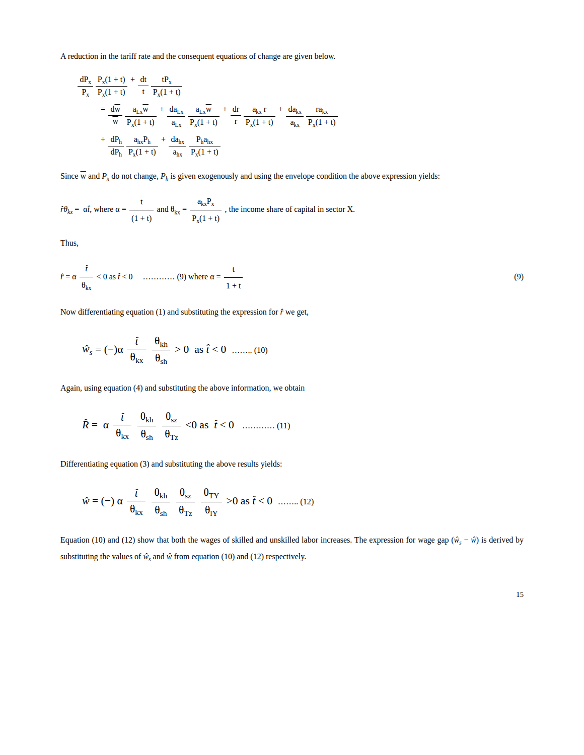A reduction in the tariff rate and the consequent equations of change are given below.
dPx Px Px(1 + t) Px(1 + t) + dt t tPx Px(1 + t)
= dw w aLxw Px(1 + t) + daLx aLx aLxw Px(1 + t) + dr r akx r Px(1 + t) + dakx akx rakx Px(1 + t)
+ dPh dPh ahxPh Px(1 + t) + dahx ahx Phahx Px(1 + t)
Since w and Px do not change, Ph is given exogenously and using the envelope condition the above expression yields:
r̂θkx = αt̂, where α = t(1 + t) and θkx = akxPx Px(1 + t) , the income share of capital in sector X.
Thus,
r̂ = α t̂θkx < 0 as t̂ < 0 ………… (9) where α = t 1 + t
(9)
Now differentiating equation (1) and substituting the expression for r̂ we get,
ŵs = (−)α t̂θkx θkh θsh > 0 as t̂ < 0 …….. (10)
Again, using equation (4) and substituting the above information, we obtain
R̂ = α t̂θkx θkh θsh θsz θTz <0 as t̂ < 0 ………… (11)
Differentiating equation (3) and substituting the above results yields:
ŵ = (−) α t̂θkx θkh θsh θsz θTz θTY θlY >0 as t̂ < 0 …….. (12)
Equation (10) and (12) show that both the wages of skilled and unskilled labor increases. The expression for wage gap (ŵs − ŵ) is derived by substituting the values of ŵs and ŵ from equation (10) and (12) respectively.
15